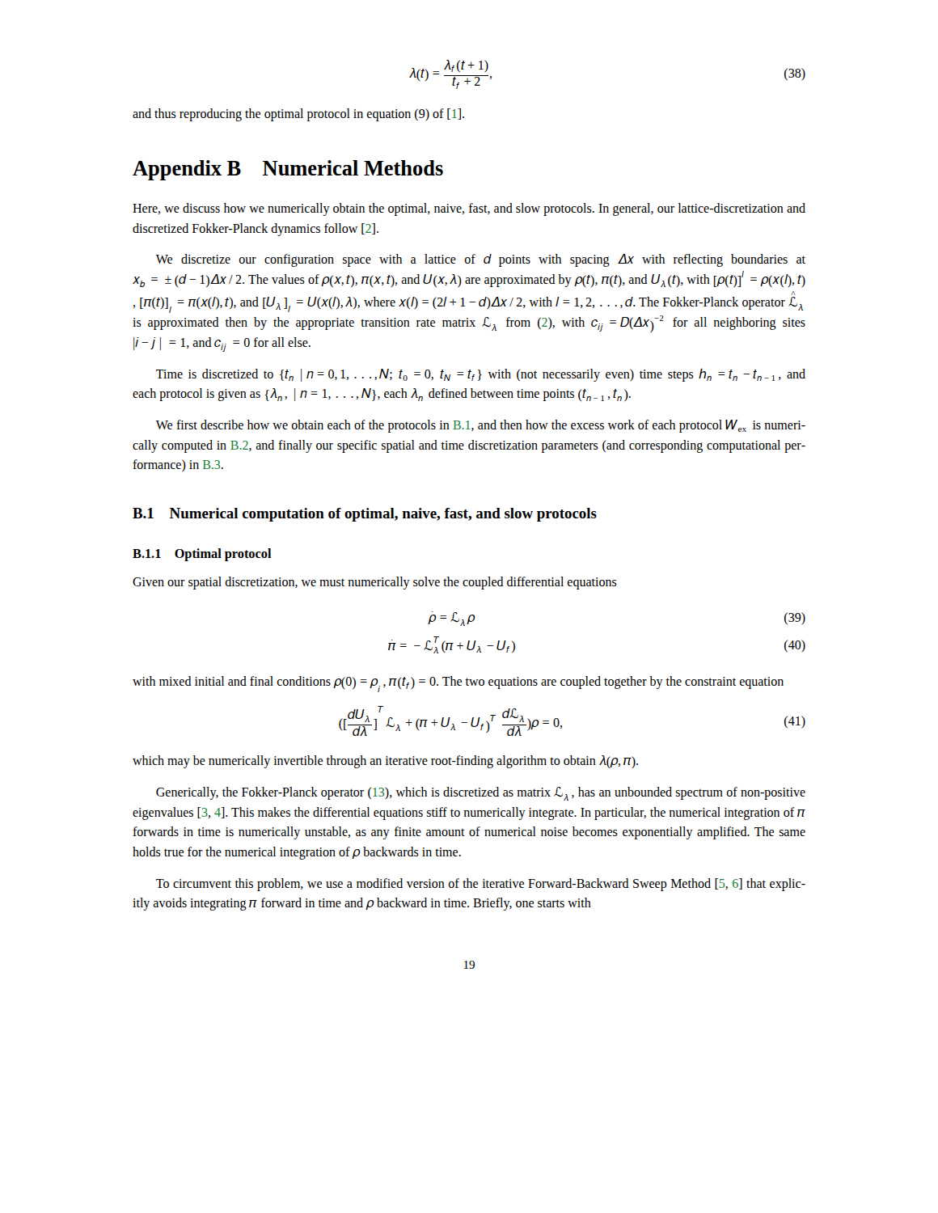λ(t) = λf(t+1) tf+2 ,
(38)
and thus reproducing the optimal protocol in equation (9) of [1].
Appendix B Numerical Methods
Here, we discuss how we numerically obtain the optimal, naive, fast, and slow protocols. In general, our lattice-discretization and discretized Fokker-Planck dynamics follow [2].
We discretize our configuration space with a lattice of d points with spacing Δx with reflecting boundaries at xb=±(d−1)Δx/2. The values of ρ(x,t), π(x,t), and U(x,λ) are approximated by ρ(t), π(t), and Uλ(t), with [ρ(t)]l=ρ(x(l),t), [π(t)]l=π(x(l),t), and [Uλ]l=U(x(l),λ), where x(l)=(2l+1−d)Δx/2, with l=1,2,...,d. The Fokker-Planck operator ℒ^λ is approximated then by the appropriate transition rate matrix ℒλ from (2), with cij=D(Δx)−2 for all neighboring sites |i−j|=1, and cij=0 for all else.
Time is discretized to {tn|n=0,1,...,N;t0=0,tN=tf} with (not necessarily even) time steps hn=tn−tn−1, and each protocol is given as {λn,|n=1,...,N}, each λn defined between time points (tn−1,tn).
We first describe how we obtain each of the protocols in B.1, and then how the excess work of each protocol Wex is numerically computed in B.2, and finally our specific spatial and time discretization parameters (and corresponding computational performance) in B.3.
B.1 Numerical computation of optimal, naive, fast, and slow protocols
B.1.1 Optimal protocol
Given our spatial discretization, we must numerically solve the coupled differential equations
ρ˙ = ℒλ ρ
(39)
π˙ = − ℒλT ( π + Uλ − Uf )
(40)
with mixed initial and final conditions ρ(0)=ρi, π(tf)=0. The two equations are coupled together by the constraint equation
( [dUλdλ] T ℒλ + (π+Uλ−Uf)T dℒλdλ ) ρ = 0 ,
(41)
which may be numerically invertible through an iterative root-finding algorithm to obtain λ(ρ,π).
Generically, the Fokker-Planck operator (13), which is discretized as matrix ℒλ, has an unbounded spectrum of non-positive eigenvalues [3, 4]. This makes the differential equations stiff to numerically integrate. In particular, the numerical integration of π forwards in time is numerically unstable, as any finite amount of numerical noise becomes exponentially amplified. The same holds true for the numerical integration of ρ backwards in time.
To circumvent this problem, we use a modified version of the iterative Forward-Backward Sweep Method [5, 6] that explicitly avoids integrating π forward in time and ρ backward in time. Briefly, one starts with
19